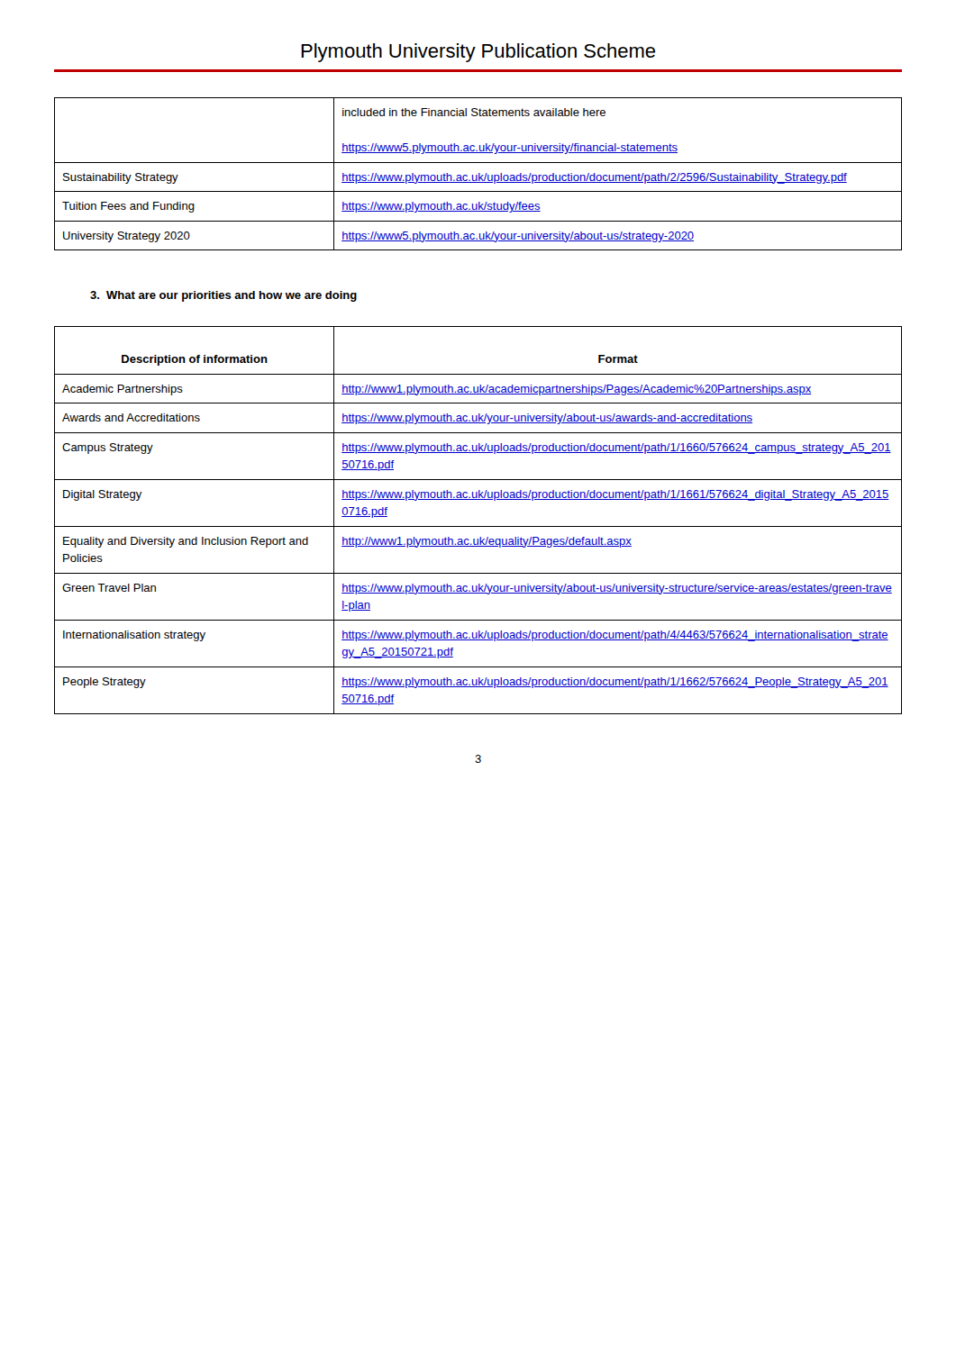Plymouth University Publication Scheme
| | included in the Financial Statements available here https://www5.plymouth.ac.uk/your-university/financial-statements |
| Sustainability Strategy | https://www.plymouth.ac.uk/uploads/production/document/path/2/2596/Sustainability_Strategy.pdf |
| Tuition Fees and Funding | https://www.plymouth.ac.uk/study/fees |
| University Strategy 2020 | https://www5.plymouth.ac.uk/your-university/about-us/strategy-2020 |
3. What are our priorities and how we are doing
| Description of information | Format |
| Academic Partnerships | http://www1.plymouth.ac.uk/academicpartnerships/Pages/Academic%20Partnerships.aspx |
| Awards and Accreditations | https://www.plymouth.ac.uk/your-university/about-us/awards-and-accreditations |
| Campus Strategy | https://www.plymouth.ac.uk/uploads/production/document/path/1/1660/576624_campus_strategy_A5_20150716.pdf |
| Digital Strategy | https://www.plymouth.ac.uk/uploads/production/document/path/1/1661/576624_digital_Strategy_A5_20150716.pdf |
| Equality and Diversity and Inclusion Report and Policies | http://www1.plymouth.ac.uk/equality/Pages/default.aspx |
| Green Travel Plan | https://www.plymouth.ac.uk/your-university/about-us/university-structure/service-areas/estates/green-travel-plan |
| Internationalisation strategy | https://www.plymouth.ac.uk/uploads/production/document/path/4/4463/576624_internationalisation_strategy_A5_20150721.pdf |
| People Strategy | https://www.plymouth.ac.uk/uploads/production/document/path/1/1662/576624_People_Strategy_A5_20150716.pdf |
3